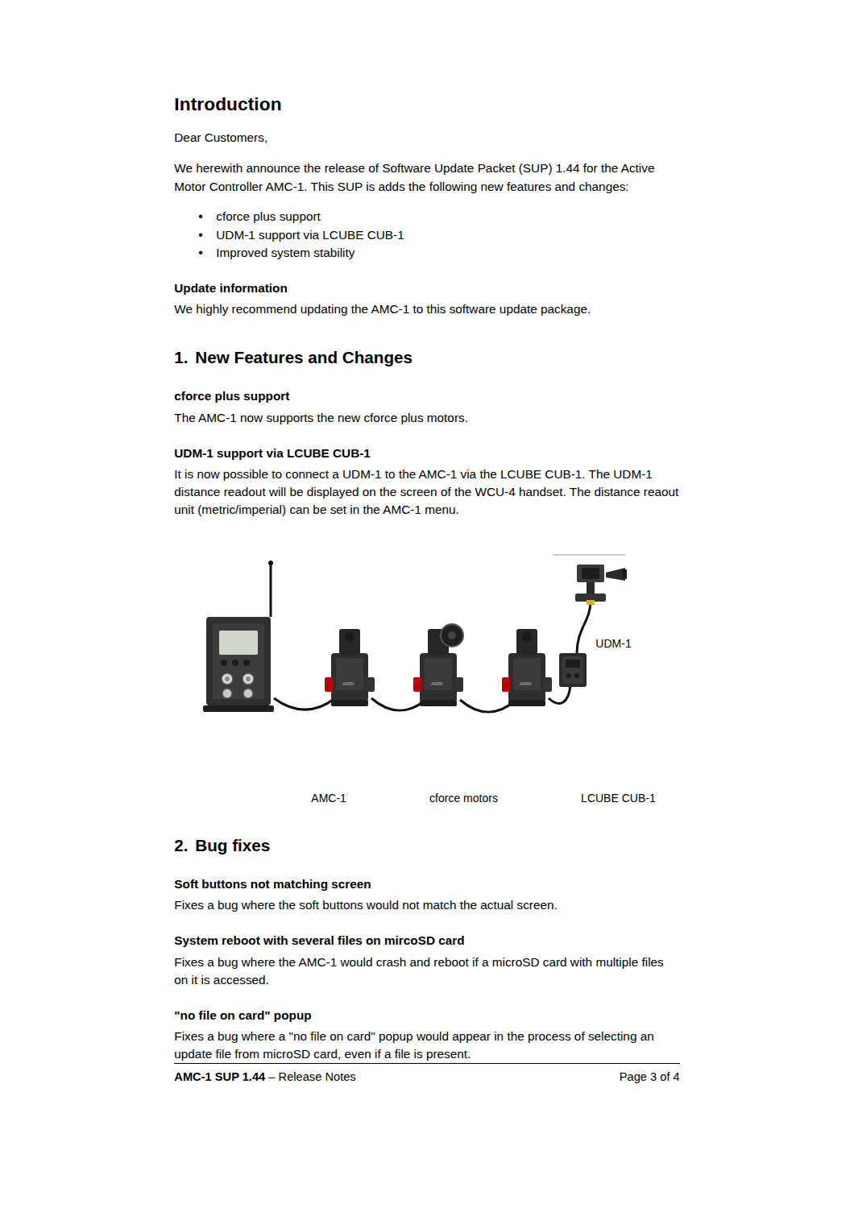Introduction
Dear Customers,
We herewith announce the release of Software Update Packet (SUP) 1.44 for the Active Motor Controller AMC-1. This SUP is adds the following new features and changes:
cforce plus support
UDM-1 support via LCUBE CUB-1
Improved system stability
Update information
We highly recommend updating the AMC-1 to this software update package.
1. New Features and Changes
cforce plus support
The AMC-1 now supports the new cforce plus motors.
UDM-1 support via LCUBE CUB-1
It is now possible to connect a UDM-1 to the AMC-1 via the LCUBE CUB-1. The UDM-1 distance readout will be displayed on the screen of the WCU-4 handset. The distance reaout unit (metric/imperial) can be set in the AMC-1 menu.
ARRI ARRI ARRI
UDM-1
AMC-1 cforce motors LCUBE CUB-1
2. Bug fixes
Soft buttons not matching screen
Fixes a bug where the soft buttons would not match the actual screen.
System reboot with several files on mircoSD card
Fixes a bug where the AMC-1 would crash and reboot if a microSD card with multiple files on it is accessed.
"no file on card" popup
Fixes a bug where a "no file on card" popup would appear in the process of selecting an update file from microSD card, even if a file is present.
AMC-1 SUP 1.44 – Release Notes
Page 3 of 4